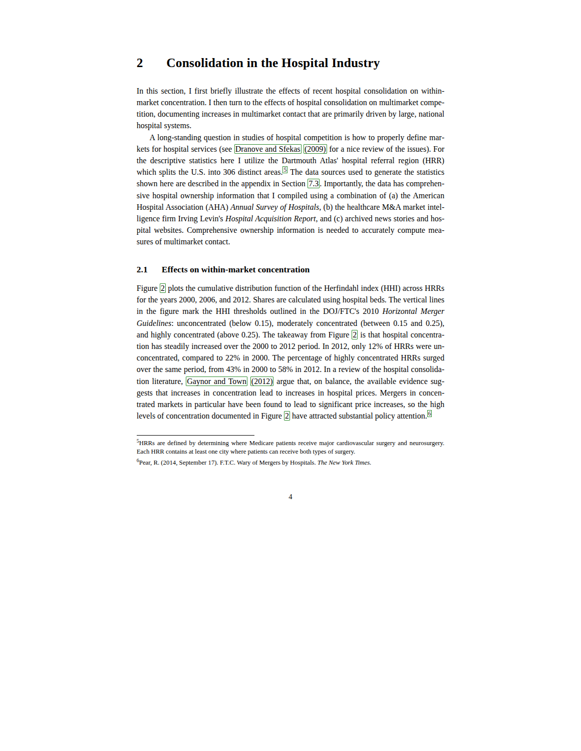2 Consolidation in the Hospital Industry
In this section, I first briefly illustrate the effects of recent hospital consolidation on within-market concentration. I then turn to the effects of hospital consolidation on multimarket competition, documenting increases in multimarket contact that are primarily driven by large, national hospital systems.
A long-standing question in studies of hospital competition is how to properly define markets for hospital services (see Dranove and Sfekas (2009) for a nice review of the issues). For the descriptive statistics here I utilize the Dartmouth Atlas' hospital referral region (HRR) which splits the U.S. into 306 distinct areas.5 The data sources used to generate the statistics shown here are described in the appendix in Section 7.3. Importantly, the data has comprehensive hospital ownership information that I compiled using a combination of (a) the American Hospital Association (AHA) Annual Survey of Hospitals, (b) the healthcare M&A market intelligence firm Irving Levin's Hospital Acquisition Report, and (c) archived news stories and hospital websites. Comprehensive ownership information is needed to accurately compute measures of multimarket contact.
2.1 Effects on within-market concentration
Figure 2 plots the cumulative distribution function of the Herfindahl index (HHI) across HRRs for the years 2000, 2006, and 2012. Shares are calculated using hospital beds. The vertical lines in the figure mark the HHI thresholds outlined in the DOJ/FTC's 2010 Horizontal Merger Guidelines: unconcentrated (below 0.15), moderately concentrated (between 0.15 and 0.25), and highly concentrated (above 0.25). The takeaway from Figure 2 is that hospital concentration has steadily increased over the 2000 to 2012 period. In 2012, only 12% of HRRs were unconcentrated, compared to 22% in 2000. The percentage of highly concentrated HRRs surged over the same period, from 43% in 2000 to 58% in 2012. In a review of the hospital consolidation literature, Gaynor and Town (2012) argue that, on balance, the available evidence suggests that increases in concentration lead to increases in hospital prices. Mergers in concentrated markets in particular have been found to lead to significant price increases, so the high levels of concentration documented in Figure 2 have attracted substantial policy attention.6
5HRRs are defined by determining where Medicare patients receive major cardiovascular surgery and neurosurgery. Each HRR contains at least one city where patients can receive both types of surgery.
6Pear, R. (2014, September 17). F.T.C. Wary of Mergers by Hospitals. The New York Times.
4